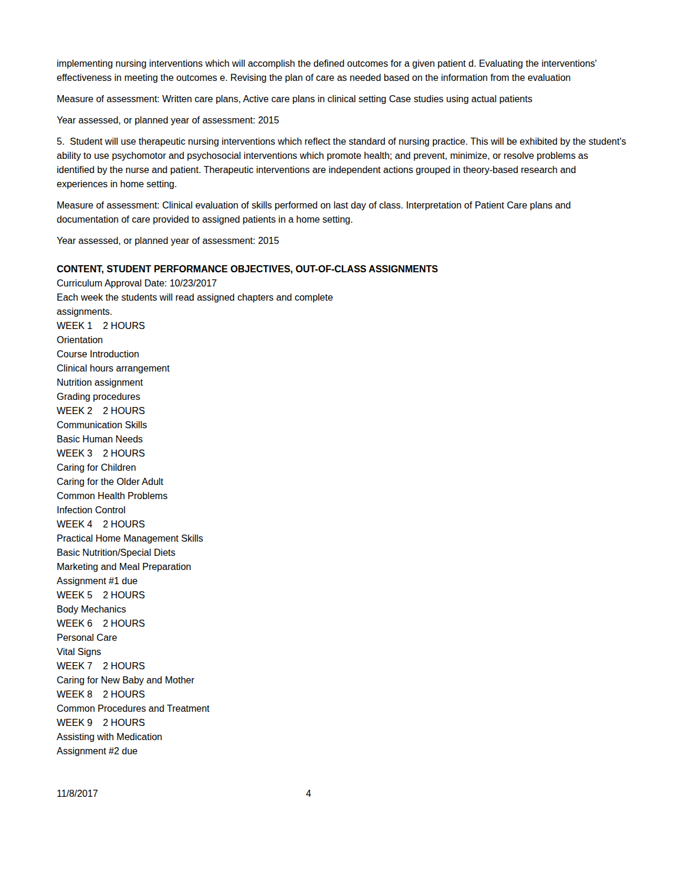implementing nursing interventions which will accomplish the defined outcomes for a given patient d. Evaluating the interventions' effectiveness in meeting the outcomes e. Revising the plan of care as needed based on the information from the evaluation
Measure of assessment: Written care plans, Active care plans in clinical setting Case studies using actual patients
Year assessed, or planned year of assessment: 2015
5. Student will use therapeutic nursing interventions which reflect the standard of nursing practice. This will be exhibited by the student's ability to use psychomotor and psychosocial interventions which promote health; and prevent, minimize, or resolve problems as identified by the nurse and patient. Therapeutic interventions are independent actions grouped in theory-based research and experiences in home setting.
Measure of assessment: Clinical evaluation of skills performed on last day of class. Interpretation of Patient Care plans and documentation of care provided to assigned patients in a home setting.
Year assessed, or planned year of assessment: 2015
Content, Student Performance Objectives, Out-of-Class Assignments
Curriculum Approval Date: 10/23/2017
Each week the students will read assigned chapters and complete
assignments.
WEEK 1 2 HOURS
Orientation
Course Introduction
Clinical hours arrangement
Nutrition assignment
Grading procedures
WEEK 2 2 HOURS
Communication Skills
Basic Human Needs
WEEK 3 2 HOURS
Caring for Children
Caring for the Older Adult
Common Health Problems
Infection Control
WEEK 4 2 HOURS
Practical Home Management Skills
Basic Nutrition/Special Diets
Marketing and Meal Preparation
Assignment #1 due
WEEK 5 2 HOURS
Body Mechanics
WEEK 6 2 HOURS
Personal Care
Vital Signs
WEEK 7 2 HOURS
Caring for New Baby and Mother
WEEK 8 2 HOURS
Common Procedures and Treatment
WEEK 9 2 HOURS
Assisting with Medication
Assignment #2 due
11/8/2017 4